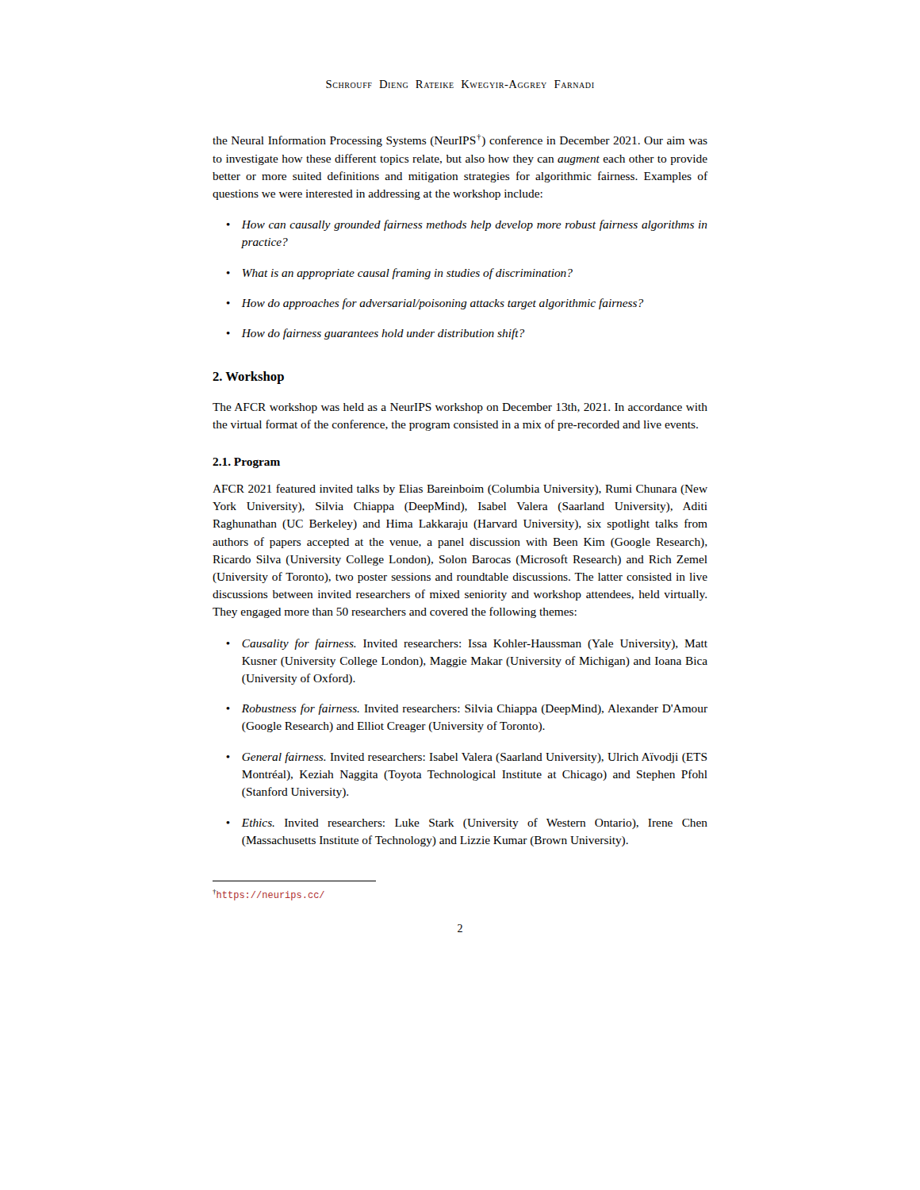Schrouff Dieng Rateike Kwegyir-Aggrey Farnadi
the Neural Information Processing Systems (NeurIPS†) conference in December 2021. Our aim was to investigate how these different topics relate, but also how they can augment each other to provide better or more suited definitions and mitigation strategies for algorithmic fairness. Examples of questions we were interested in addressing at the workshop include:
How can causally grounded fairness methods help develop more robust fairness algorithms in practice?
What is an appropriate causal framing in studies of discrimination?
How do approaches for adversarial/poisoning attacks target algorithmic fairness?
How do fairness guarantees hold under distribution shift?
2. Workshop
The AFCR workshop was held as a NeurIPS workshop on December 13th, 2021. In accordance with the virtual format of the conference, the program consisted in a mix of pre-recorded and live events.
2.1. Program
AFCR 2021 featured invited talks by Elias Bareinboim (Columbia University), Rumi Chunara (New York University), Silvia Chiappa (DeepMind), Isabel Valera (Saarland University), Aditi Raghunathan (UC Berkeley) and Hima Lakkaraju (Harvard University), six spotlight talks from authors of papers accepted at the venue, a panel discussion with Been Kim (Google Research), Ricardo Silva (University College London), Solon Barocas (Microsoft Research) and Rich Zemel (University of Toronto), two poster sessions and roundtable discussions. The latter consisted in live discussions between invited researchers of mixed seniority and workshop attendees, held virtually. They engaged more than 50 researchers and covered the following themes:
Causality for fairness. Invited researchers: Issa Kohler-Haussman (Yale University), Matt Kusner (University College London), Maggie Makar (University of Michigan) and Ioana Bica (University of Oxford).
Robustness for fairness. Invited researchers: Silvia Chiappa (DeepMind), Alexander D'Amour (Google Research) and Elliot Creager (University of Toronto).
General fairness. Invited researchers: Isabel Valera (Saarland University), Ulrich Aïvodji (ETS Montréal), Keziah Naggita (Toyota Technological Institute at Chicago) and Stephen Pfohl (Stanford University).
Ethics. Invited researchers: Luke Stark (University of Western Ontario), Irene Chen (Massachusetts Institute of Technology) and Lizzie Kumar (Brown University).
†https://neurips.cc/
2